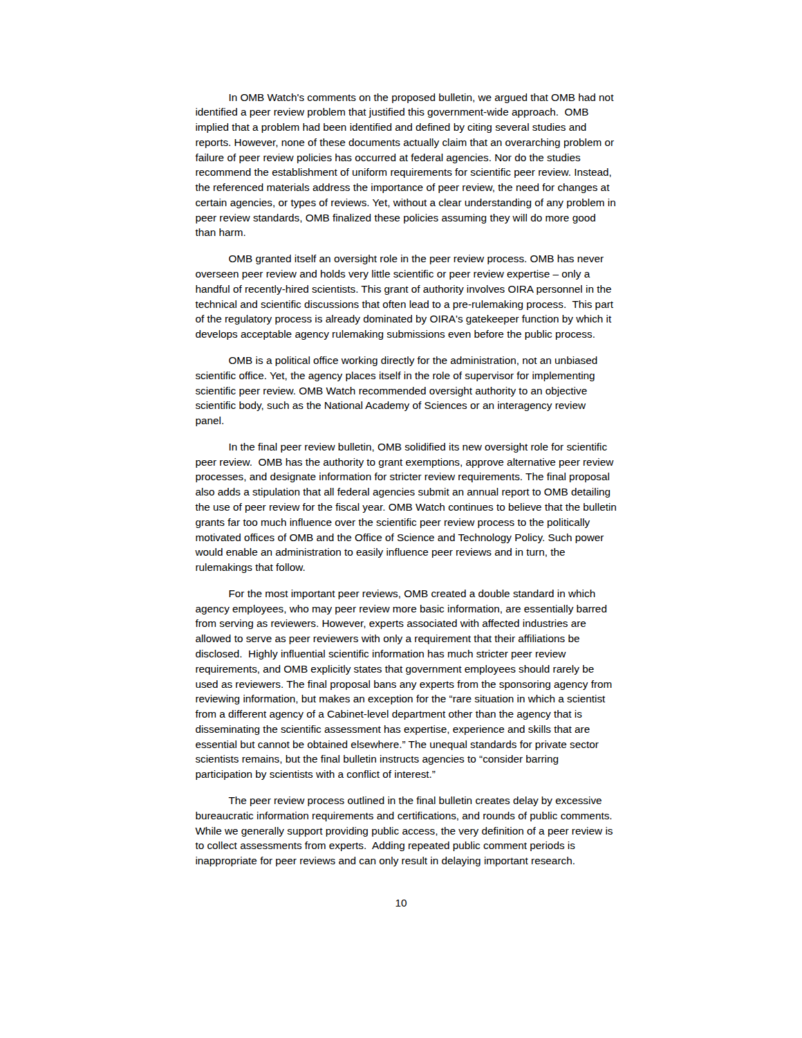In OMB Watch's comments on the proposed bulletin, we argued that OMB had not identified a peer review problem that justified this government-wide approach. OMB implied that a problem had been identified and defined by citing several studies and reports. However, none of these documents actually claim that an overarching problem or failure of peer review policies has occurred at federal agencies. Nor do the studies recommend the establishment of uniform requirements for scientific peer review. Instead, the referenced materials address the importance of peer review, the need for changes at certain agencies, or types of reviews. Yet, without a clear understanding of any problem in peer review standards, OMB finalized these policies assuming they will do more good than harm.
OMB granted itself an oversight role in the peer review process. OMB has never overseen peer review and holds very little scientific or peer review expertise – only a handful of recently-hired scientists. This grant of authority involves OIRA personnel in the technical and scientific discussions that often lead to a pre-rulemaking process. This part of the regulatory process is already dominated by OIRA's gatekeeper function by which it develops acceptable agency rulemaking submissions even before the public process.
OMB is a political office working directly for the administration, not an unbiased scientific office. Yet, the agency places itself in the role of supervisor for implementing scientific peer review. OMB Watch recommended oversight authority to an objective scientific body, such as the National Academy of Sciences or an interagency review panel.
In the final peer review bulletin, OMB solidified its new oversight role for scientific peer review. OMB has the authority to grant exemptions, approve alternative peer review processes, and designate information for stricter review requirements. The final proposal also adds a stipulation that all federal agencies submit an annual report to OMB detailing the use of peer review for the fiscal year. OMB Watch continues to believe that the bulletin grants far too much influence over the scientific peer review process to the politically motivated offices of OMB and the Office of Science and Technology Policy. Such power would enable an administration to easily influence peer reviews and in turn, the rulemakings that follow.
For the most important peer reviews, OMB created a double standard in which agency employees, who may peer review more basic information, are essentially barred from serving as reviewers. However, experts associated with affected industries are allowed to serve as peer reviewers with only a requirement that their affiliations be disclosed. Highly influential scientific information has much stricter peer review requirements, and OMB explicitly states that government employees should rarely be used as reviewers. The final proposal bans any experts from the sponsoring agency from reviewing information, but makes an exception for the “rare situation in which a scientist from a different agency of a Cabinet-level department other than the agency that is disseminating the scientific assessment has expertise, experience and skills that are essential but cannot be obtained elsewhere.” The unequal standards for private sector scientists remains, but the final bulletin instructs agencies to “consider barring participation by scientists with a conflict of interest.”
The peer review process outlined in the final bulletin creates delay by excessive bureaucratic information requirements and certifications, and rounds of public comments. While we generally support providing public access, the very definition of a peer review is to collect assessments from experts. Adding repeated public comment periods is inappropriate for peer reviews and can only result in delaying important research.
10